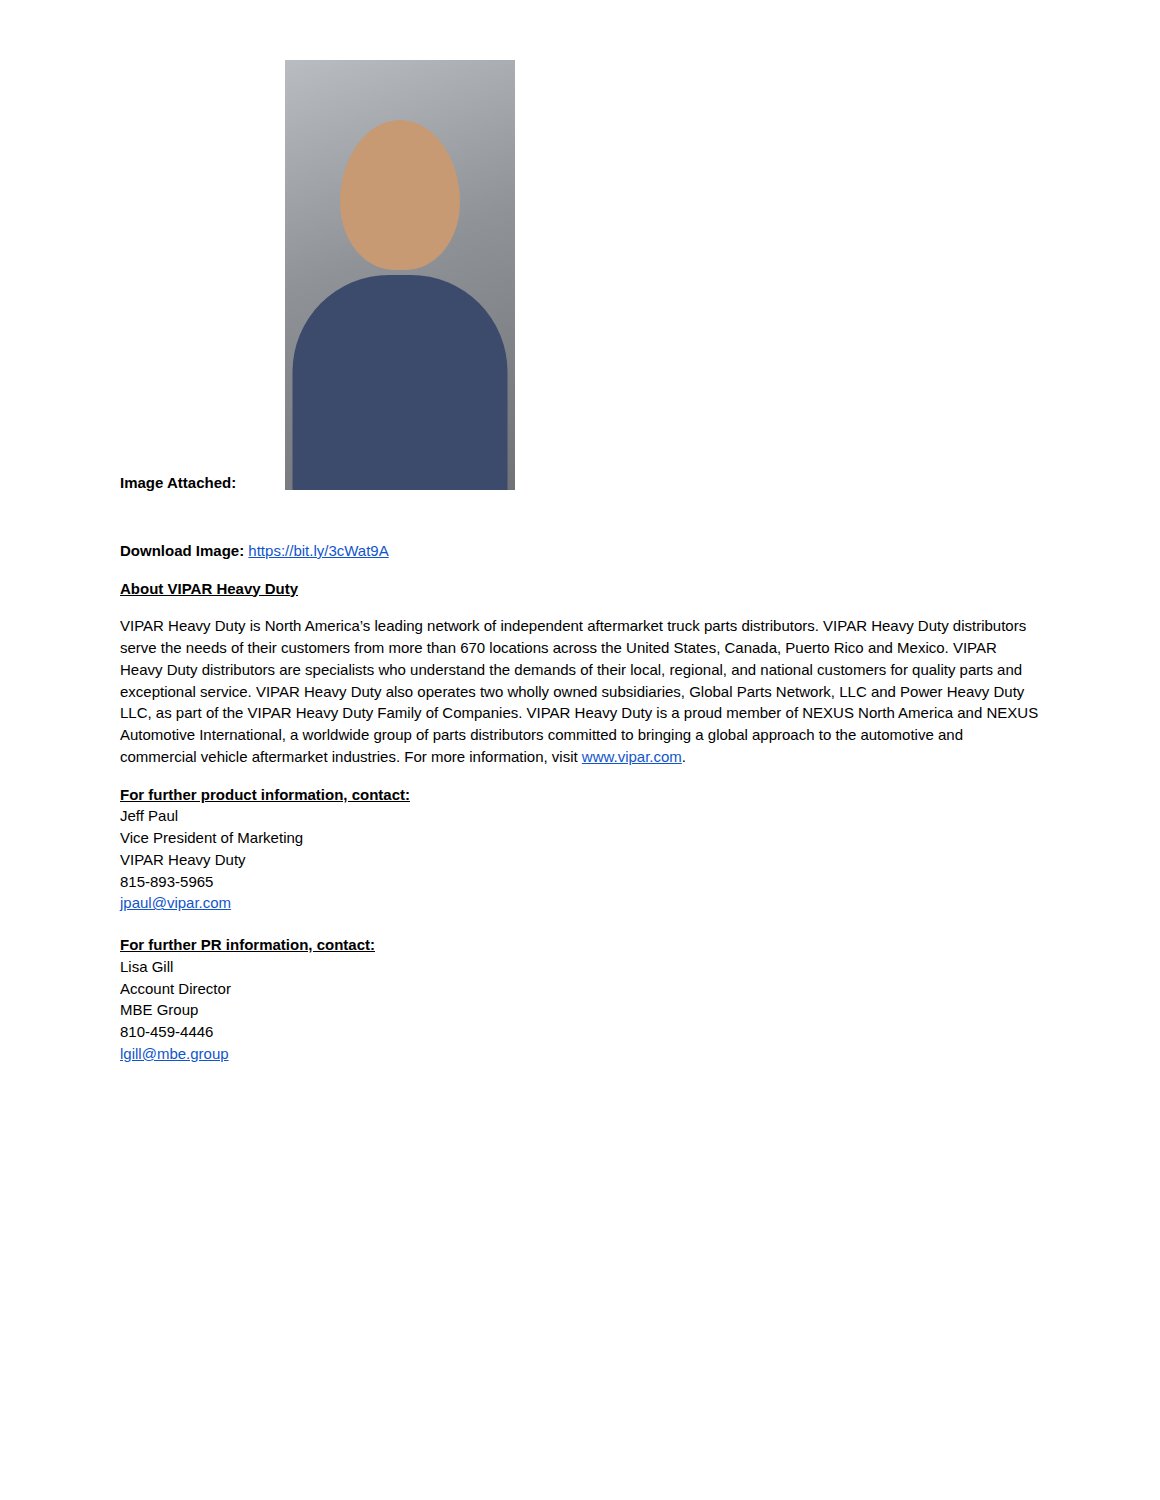Image Attached:
Download Image: https://bit.ly/3cWat9A
About VIPAR Heavy Duty
VIPAR Heavy Duty is North America’s leading network of independent aftermarket truck parts distributors. VIPAR Heavy Duty distributors serve the needs of their customers from more than 670 locations across the United States, Canada, Puerto Rico and Mexico. VIPAR Heavy Duty distributors are specialists who understand the demands of their local, regional, and national customers for quality parts and exceptional service. VIPAR Heavy Duty also operates two wholly owned subsidiaries, Global Parts Network, LLC and Power Heavy Duty LLC, as part of the VIPAR Heavy Duty Family of Companies. VIPAR Heavy Duty is a proud member of NEXUS North America and NEXUS Automotive International, a worldwide group of parts distributors committed to bringing a global approach to the automotive and commercial vehicle aftermarket industries. For more information, visit www.vipar.com.
For further product information, contact:
Jeff Paul
Vice President of Marketing
VIPAR Heavy Duty
815-893-5965
jpaul@vipar.com
For further PR information, contact:
Lisa Gill
Account Director
MBE Group
810-459-4446
lgill@mbe.group